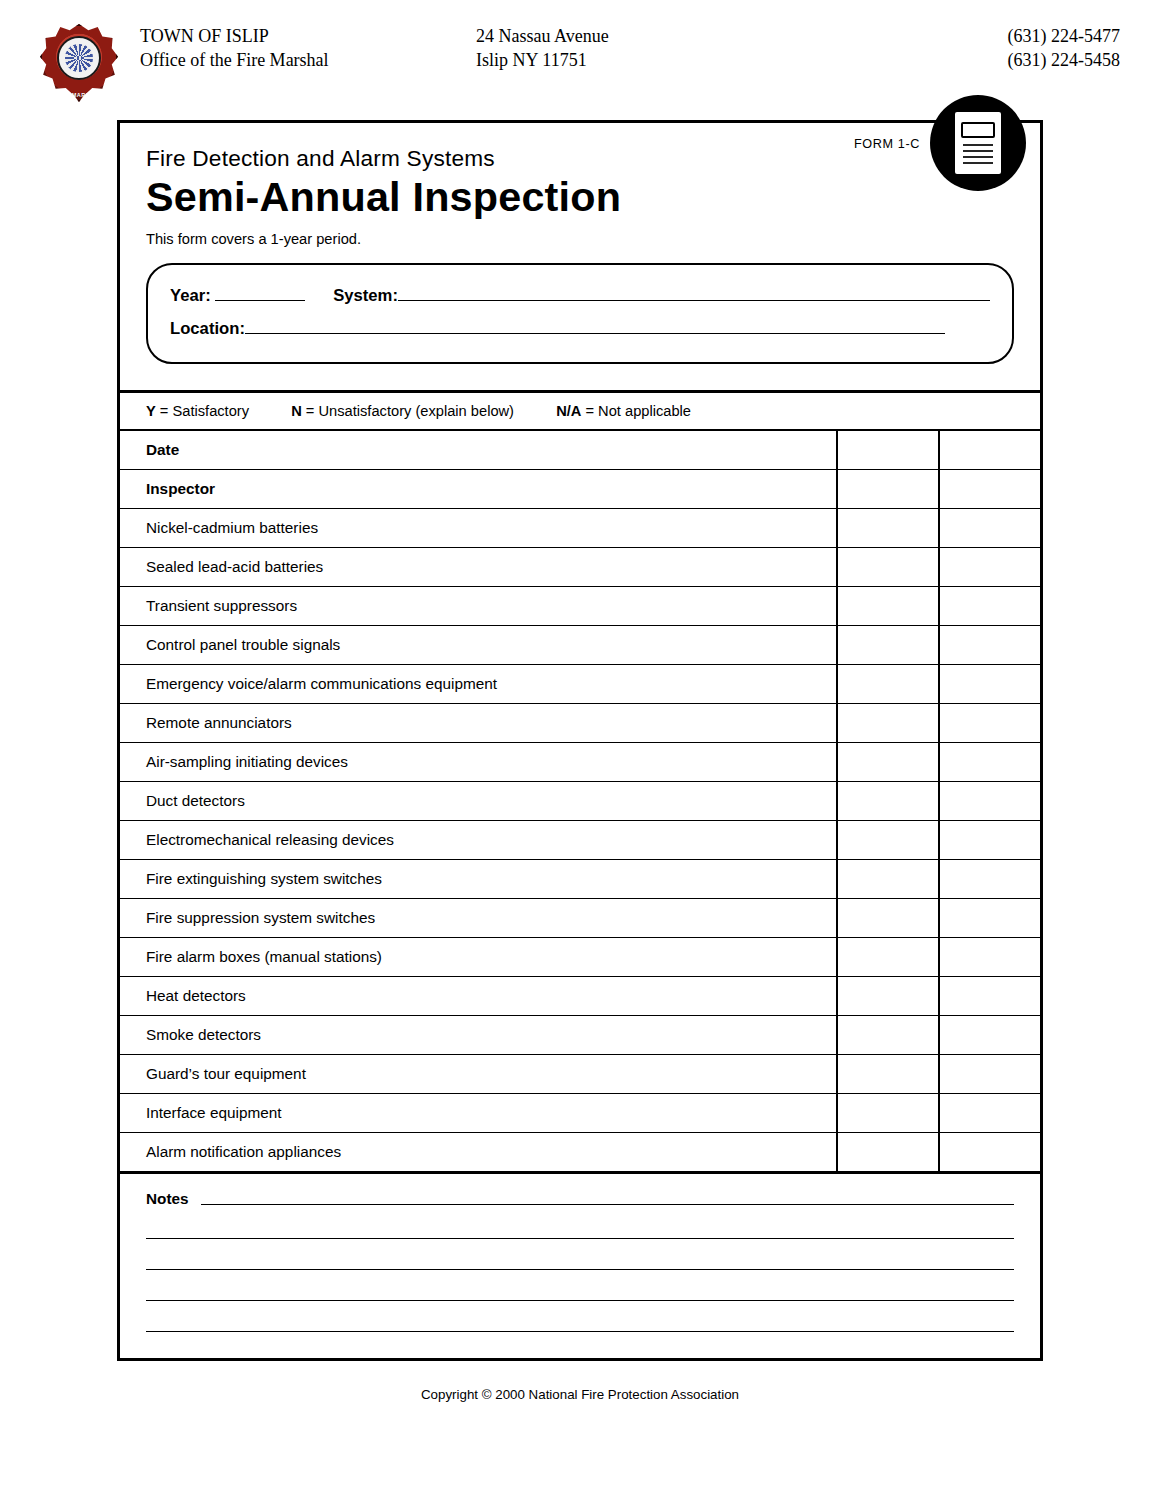Fire Marshal
TOWN OF ISLIP
Office of the Fire Marshal
24 Nassau Avenue
Islip NY 11751
(631) 224-5477
(631) 224-5458
FORM 1-C
Fire Detection and Alarm Systems
Semi-Annual Inspection
This form covers a 1-year period.
Year: System:
Location:
Y = Satisfactory N = Unsatisfactory (explain below) N/A = Not applicable
| Date | | |
| Inspector | | |
| Nickel-cadmium batteries | | |
| Sealed lead-acid batteries | | |
| Transient suppressors | | |
| Control panel trouble signals | | |
| Emergency voice/alarm communications equipment | | |
| Remote annunciators | | |
| Air-sampling initiating devices | | |
| Duct detectors | | |
| Electromechanical releasing devices | | |
| Fire extinguishing system switches | | |
| Fire suppression system switches | | |
| Fire alarm boxes (manual stations) | | |
| Heat detectors | | |
| Smoke detectors | | |
| Guard’s tour equipment | | |
| Interface equipment | | |
| Alarm notification appliances | | |
Notes
Copyright © 2000 National Fire Protection Association